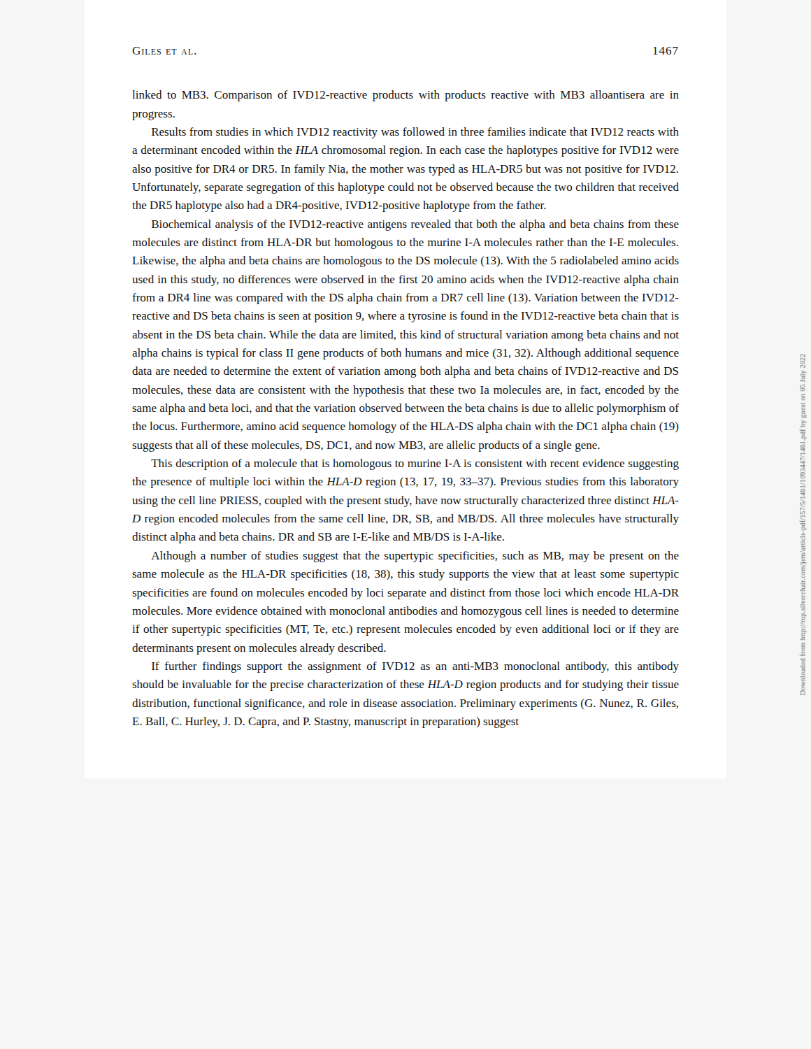Giles et al. 1467
linked to MB3. Comparison of IVD12-reactive products with products reactive with MB3 alloantisera are in progress.
Results from studies in which IVD12 reactivity was followed in three families indicate that IVD12 reacts with a determinant encoded within the HLA chromosomal region. In each case the haplotypes positive for IVD12 were also positive for DR4 or DR5. In family Nia, the mother was typed as HLA-DR5 but was not positive for IVD12. Unfortunately, separate segregation of this haplotype could not be observed because the two children that received the DR5 haplotype also had a DR4-positive, IVD12-positive haplotype from the father.
Biochemical analysis of the IVD12-reactive antigens revealed that both the alpha and beta chains from these molecules are distinct from HLA-DR but homologous to the murine I-A molecules rather than the I-E molecules. Likewise, the alpha and beta chains are homologous to the DS molecule (13). With the 5 radiolabeled amino acids used in this study, no differences were observed in the first 20 amino acids when the IVD12-reactive alpha chain from a DR4 line was compared with the DS alpha chain from a DR7 cell line (13). Variation between the IVD12-reactive and DS beta chains is seen at position 9, where a tyrosine is found in the IVD12-reactive beta chain that is absent in the DS beta chain. While the data are limited, this kind of structural variation among beta chains and not alpha chains is typical for class II gene products of both humans and mice (31, 32). Although additional sequence data are needed to determine the extent of variation among both alpha and beta chains of IVD12-reactive and DS molecules, these data are consistent with the hypothesis that these two Ia molecules are, in fact, encoded by the same alpha and beta loci, and that the variation observed between the beta chains is due to allelic polymorphism of the locus. Furthermore, amino acid sequence homology of the HLA-DS alpha chain with the DC1 alpha chain (19) suggests that all of these molecules, DS, DC1, and now MB3, are allelic products of a single gene.
This description of a molecule that is homologous to murine I-A is consistent with recent evidence suggesting the presence of multiple loci within the HLA-D region (13, 17, 19, 33–37). Previous studies from this laboratory using the cell line PRIESS, coupled with the present study, have now structurally characterized three distinct HLA-D region encoded molecules from the same cell line, DR, SB, and MB/DS. All three molecules have structurally distinct alpha and beta chains. DR and SB are I-E-like and MB/DS is I-A-like.
Although a number of studies suggest that the supertypic specificities, such as MB, may be present on the same molecule as the HLA-DR specificities (18, 38), this study supports the view that at least some supertypic specificities are found on molecules encoded by loci separate and distinct from those loci which encode HLA-DR molecules. More evidence obtained with monoclonal antibodies and homozygous cell lines is needed to determine if other supertypic specificities (MT, Te, etc.) represent molecules encoded by even additional loci or if they are determinants present on molecules already described.
If further findings support the assignment of IVD12 as an anti-MB3 monoclonal antibody, this antibody should be invaluable for the precise characterization of these HLA-D region products and for studying their tissue distribution, functional significance, and role in disease association. Preliminary experiments (G. Nunez, R. Giles, E. Ball, C. Hurley, J. D. Capra, and P. Stastny, manuscript in preparation) suggest
Downloaded from http://rup.silverchair.com/jem/article-pdf/157/5/1461/1093447/1461.pdf by guest on 05 July 2022